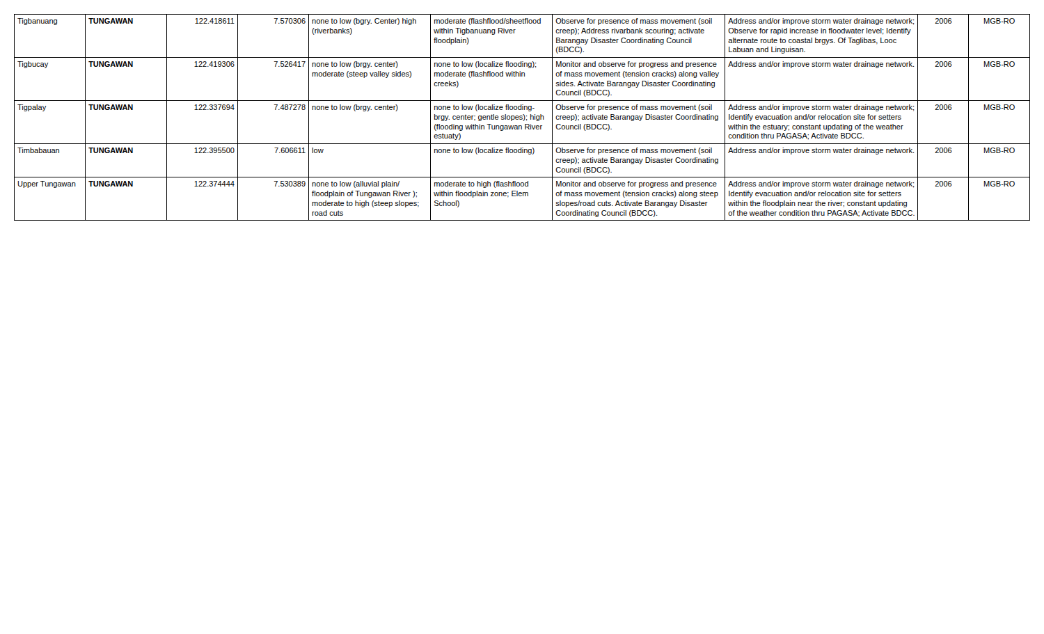| Tigbanuang | TUNGAWAN | 122.418611 | 7.570306 | none to low (bgry. Center) high (riverbanks) | moderate (flashflood/sheetflood within Tigbanuang River floodplain) | Observe for presence of mass movement (soil creep); Address rivarbank scouring; activate Barangay Disaster Coordinating Council (BDCC). | Address and/or improve storm water drainage network; Observe for rapid increase in floodwater level; Identify alternate route to coastal brgys. Of Taglibas, Looc Labuan and Linguisan. | 2006 | MGB-RO |
| Tigbucay | TUNGAWAN | 122.419306 | 7.526417 | none to low (brgy. center) moderate (steep valley sides) | none to low (localize flooding); moderate (flashflood within creeks) | Monitor and observe for progress and presence of mass movement (tension cracks) along valley sides. Activate Barangay Disaster Coordinating Council (BDCC). | Address and/or improve storm water drainage network. | 2006 | MGB-RO |
| Tigpalay | TUNGAWAN | 122.337694 | 7.487278 | none to low (brgy. center) | none to low (localize flooding-brgy. center; gentle slopes); high (flooding within Tungawan River estuaty) | Observe for presence of mass movement (soil creep); activate Barangay Disaster Coordinating Council (BDCC). | Address and/or improve storm water drainage network; Identify evacuation and/or relocation site for setters within the estuary; constant updating of the weather condition thru PAGASA; Activate BDCC. | 2006 | MGB-RO |
| Timbabauan | TUNGAWAN | 122.395500 | 7.606611 | low | none to low (localize flooding) | Observe for presence of mass movement (soil creep); activate Barangay Disaster Coordinating Council (BDCC). | Address and/or improve storm water drainage network. | 2006 | MGB-RO |
| Upper Tungawan | TUNGAWAN | 122.374444 | 7.530389 | none to low (alluvial plain/ floodplain of Tungawan River ); moderate to high (steep slopes; road cuts | moderate to high (flashflood within floodplain zone; Elem School) | Monitor and observe for progress and presence of mass movement (tension cracks) along steep slopes/road cuts. Activate Barangay Disaster Coordinating Council (BDCC). | Address and/or improve storm water drainage network; Identify evacuation and/or relocation site for setters within the floodplain near the river; constant updating of the weather condition thru PAGASA; Activate BDCC. | 2006 | MGB-RO |